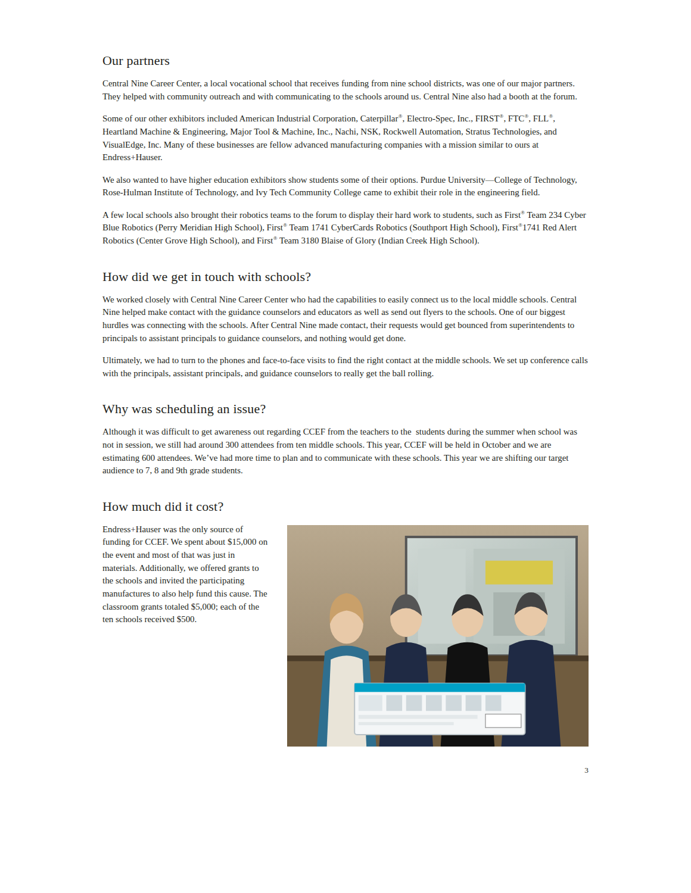Our partners
Central Nine Career Center, a local vocational school that receives funding from nine school districts, was one of our major partners. They helped with community outreach and with communicating to the schools around us. Central Nine also had a booth at the forum.
Some of our other exhibitors included American Industrial Corporation, Caterpillar®, Electro-Spec, Inc., FIRST®, FTC®, FLL®, Heartland Machine & Engineering, Major Tool & Machine, Inc., Nachi, NSK, Rockwell Automation, Stratus Technologies, and VisualEdge, Inc. Many of these businesses are fellow advanced manufacturing companies with a mission similar to ours at Endress+Hauser.
We also wanted to have higher education exhibitors show students some of their options. Purdue University—College of Technology, Rose-Hulman Institute of Technology, and Ivy Tech Community College came to exhibit their role in the engineering field.
A few local schools also brought their robotics teams to the forum to display their hard work to students, such as First® Team 234 Cyber Blue Robotics (Perry Meridian High School), First® Team 1741 CyberCards Robotics (Southport High School), First®1741 Red Alert Robotics (Center Grove High School), and First® Team 3180 Blaise of Glory (Indian Creek High School).
How did we get in touch with schools?
We worked closely with Central Nine Career Center who had the capabilities to easily connect us to the local middle schools. Central Nine helped make contact with the guidance counselors and educators as well as send out flyers to the schools. One of our biggest hurdles was connecting with the schools. After Central Nine made contact, their requests would get bounced from superintendents to principals to assistant principals to guidance counselors, and nothing would get done.
Ultimately, we had to turn to the phones and face-to-face visits to find the right contact at the middle schools. We set up conference calls with the principals, assistant principals, and guidance counselors to really get the ball rolling.
Why was scheduling an issue?
Although it was difficult to get awareness out regarding CCEF from the teachers to the students during the summer when school was not in session, we still had around 300 attendees from ten middle schools. This year, CCEF will be held in October and we are estimating 600 attendees. We’ve had more time to plan and to communicate with these schools. This year we are shifting our target audience to 7, 8 and 9th grade students.
How much did it cost?
Endress+Hauser was the only source of funding for CCEF. We spent about $15,000 on the event and most of that was just in materials. Additionally, we offered grants to the schools and invited the participating manufactures to also help fund this cause. The classroom grants totaled $5,000; each of the ten schools received $500.
3